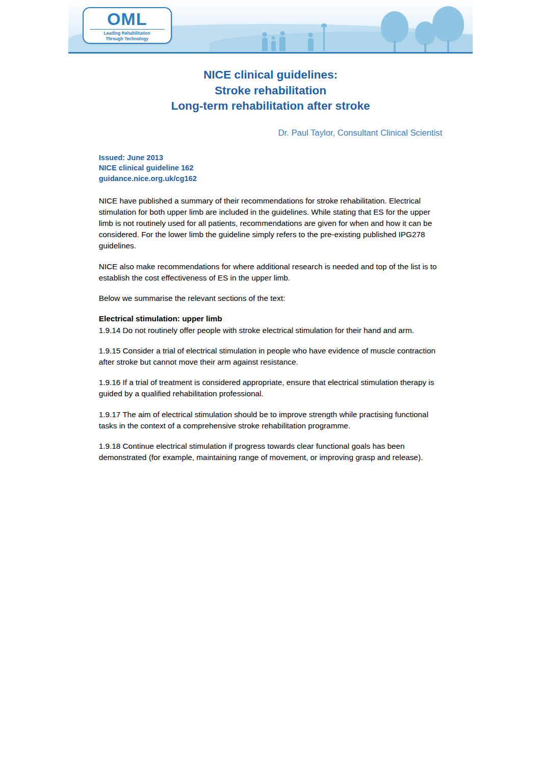OML
Leading Rehabilitation
Through Technology
NICE clinical guidelines:
Stroke rehabilitation
Long-term rehabilitation after stroke
Dr. Paul Taylor, Consultant Clinical Scientist
Issued: June 2013
NICE clinical guideline 162
guidance.nice.org.uk/cg162
NICE have published a summary of their recommendations for stroke rehabilitation. Electrical stimulation for both upper limb are included in the guidelines. While stating that ES for the upper limb is not routinely used for all patients, recommendations are given for when and how it can be considered. For the lower limb the guideline simply refers to the pre-existing published IPG278 guidelines.
NICE also make recommendations for where additional research is needed and top of the list is to establish the cost effectiveness of ES in the upper limb.
Below we summarise the relevant sections of the text:
Electrical stimulation: upper limb
1.9.14 Do not routinely offer people with stroke electrical stimulation for their hand and arm.
1.9.15 Consider a trial of electrical stimulation in people who have evidence of muscle contraction after stroke but cannot move their arm against resistance.
1.9.16 If a trial of treatment is considered appropriate, ensure that electrical stimulation therapy is guided by a qualified rehabilitation professional.
1.9.17 The aim of electrical stimulation should be to improve strength while practising functional tasks in the context of a comprehensive stroke rehabilitation programme.
1.9.18 Continue electrical stimulation if progress towards clear functional goals has been demonstrated (for example, maintaining range of movement, or improving grasp and release).